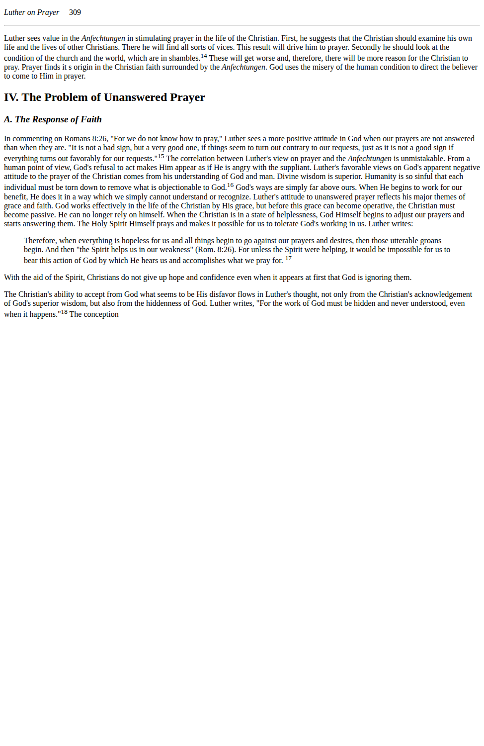Luther on Prayer 309
Luther sees value in the Anfechtungen in stimulating prayer in the life of the Christian. First, he suggests that the Christian should examine his own life and the lives of other Christians. There he will find all sorts of vices. This result will drive him to prayer. Secondly he should look at the condition of the church and the world, which are in shambles.14 These will get worse and, therefore, there will be more reason for the Christian to pray. Prayer finds it s origin in the Christian faith surrounded by the Anfechtungen. God uses the misery of the human condition to direct the believer to come to Him in prayer.
IV. The Problem of Unanswered Prayer
A. The Response of Faith
In commenting on Romans 8:26, "For we do not know how to pray," Luther sees a more positive attitude in God when our prayers are not answered than when they are. "It is not a bad sign, but a very good one, if things seem to turn out contrary to our requests, just as it is not a good sign if everything turns out favorably for our requests."15 The correlation between Luther's view on prayer and the Anfechtungen is unmistakable. From a human point of view, God's refusal to act makes Him appear as if He is angry with the suppliant. Luther's favorable views on God's apparent negative attitude to the prayer of the Christian comes from his understanding of God and man. Divine wisdom is superior. Humanity is so sinful that each individual must be torn down to remove what is objectionable to God.16 God's ways are simply far above ours. When He begins to work for our benefit, He does it in a way which we simply cannot understand or recognize. Luther's attitude to unanswered prayer reflects his major themes of grace and faith. God works effectively in the life of the Christian by His grace, but before this grace can become operative, the Christian must become passive. He can no longer rely on himself. When the Christian is in a state of helplessness, God Himself begins to adjust our prayers and starts answering them. The Holy Spirit Himself prays and makes it possible for us to tolerate God's working in us. Luther writes:
Therefore, when everything is hopeless for us and all things begin to go against our prayers and desires, then those utterable groans begin. And then "the Spirit helps us in our weakness" (Rom. 8:26). For unless the Spirit were helping, it would be impossible for us to bear this action of God by which He hears us and accomplishes what we pray for. 17
With the aid of the Spirit, Christians do not give up hope and confidence even when it appears at first that God is ignoring them.
The Christian's ability to accept from God what seems to be His disfavor flows in Luther's thought, not only from the Christian's acknowledgement of God's superior wisdom, but also from the hiddenness of God. Luther writes, "For the work of God must be hidden and never understood, even when it happens."18 The conception